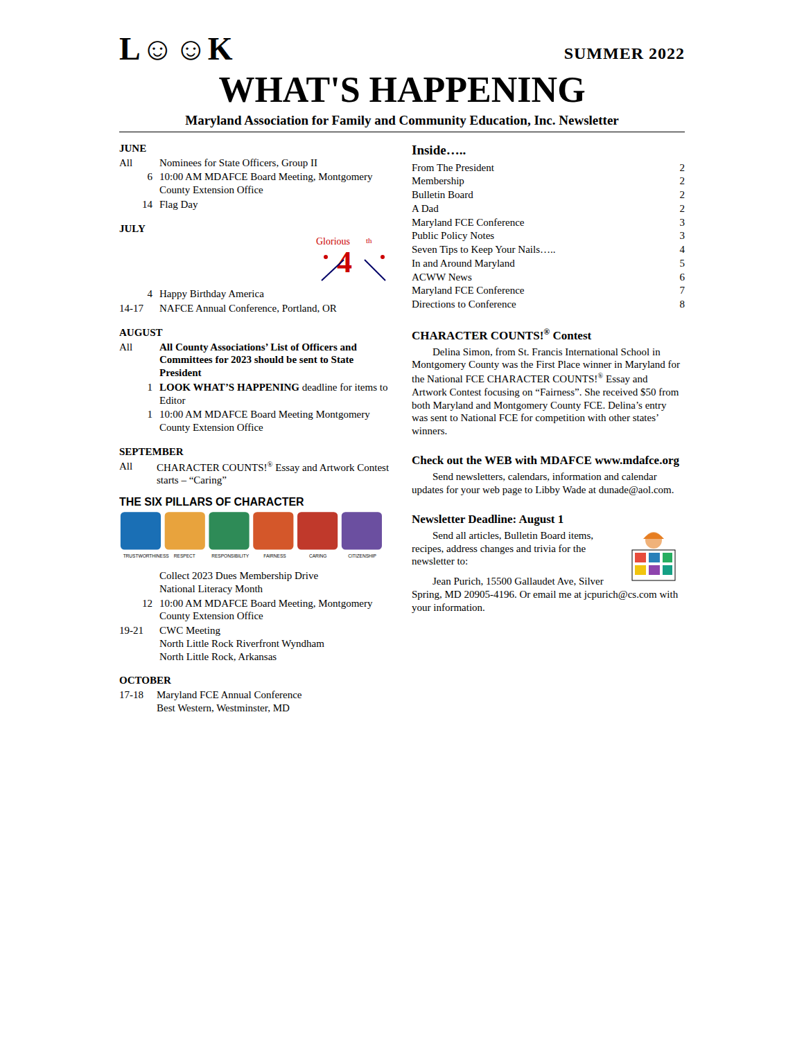L☺☺K
SUMMER 2022
WHAT'S HAPPENING
Maryland Association for Family and Community Education, Inc. Newsletter
JUNE
| All | Nominees for State Officers, Group II |
| 6 | 10:00 AM MDAFCE Board Meeting, Montgomery County Extension Office |
| 14 | Flag Day |
JULY
| 4 | Happy Birthday America |
| 14-17 | NAFCE Annual Conference, Portland, OR |
AUGUST
| All | All County Associations’ List of Officers and Committees for 2023 should be sent to State President |
| 1 | LOOK WHAT’S HAPPENING deadline for items to Editor |
| 1 | 10:00 AM MDAFCE Board Meeting Montgomery County Extension Office |
SEPTEMBER
| All | CHARACTER COUNTS! ® Essay and Artwork Contest starts – “Caring” |
| | Collect 2023 Dues Membership Drive National Literacy Month |
| 12 | 10:00 AM MDAFCE Board Meeting, Montgomery County Extension Office |
| 19-21 | CWC Meeting North Little Rock Riverfront Wyndham North Little Rock, Arkansas |
OCTOBER
| 17-18 | Maryland FCE Annual Conference Best Western, Westminster, MD |
Inside…..
| From The President | 2 |
| Membership | 2 |
| Bulletin Board | 2 |
| A Dad | 2 |
| Maryland FCE Conference | 3 |
| Public Policy Notes | 3 |
| Seven Tips to Keep Your Nails….. | 4 |
| In and Around Maryland | 5 |
| ACWW News | 6 |
| Maryland FCE Conference | 7 |
| Directions to Conference | 8 |
CHARACTER COUNTS!® Contest
Delina Simon, from St. Francis International School in Montgomery County was the First Place winner in Maryland for the National FCE CHARACTER COUNTS!® Essay and Artwork Contest focusing on “Fairness”. She received $50 from both Maryland and Montgomery County FCE. Delina’s entry was sent to National FCE for competition with other states’ winners.
Check out the WEB with MDAFCE www.mdafce.org
Send newsletters, calendars, information and calendar updates for your web page to Libby Wade at dunade@aol.com.
Newsletter Deadline: August 1
Send all articles, Bulletin Board items, recipes, address changes and trivia for the newsletter to:
Jean Purich, 15500 Gallaudet Ave, Silver Spring, MD 20905-4196. Or email me at jcpurich@cs.com with your information.